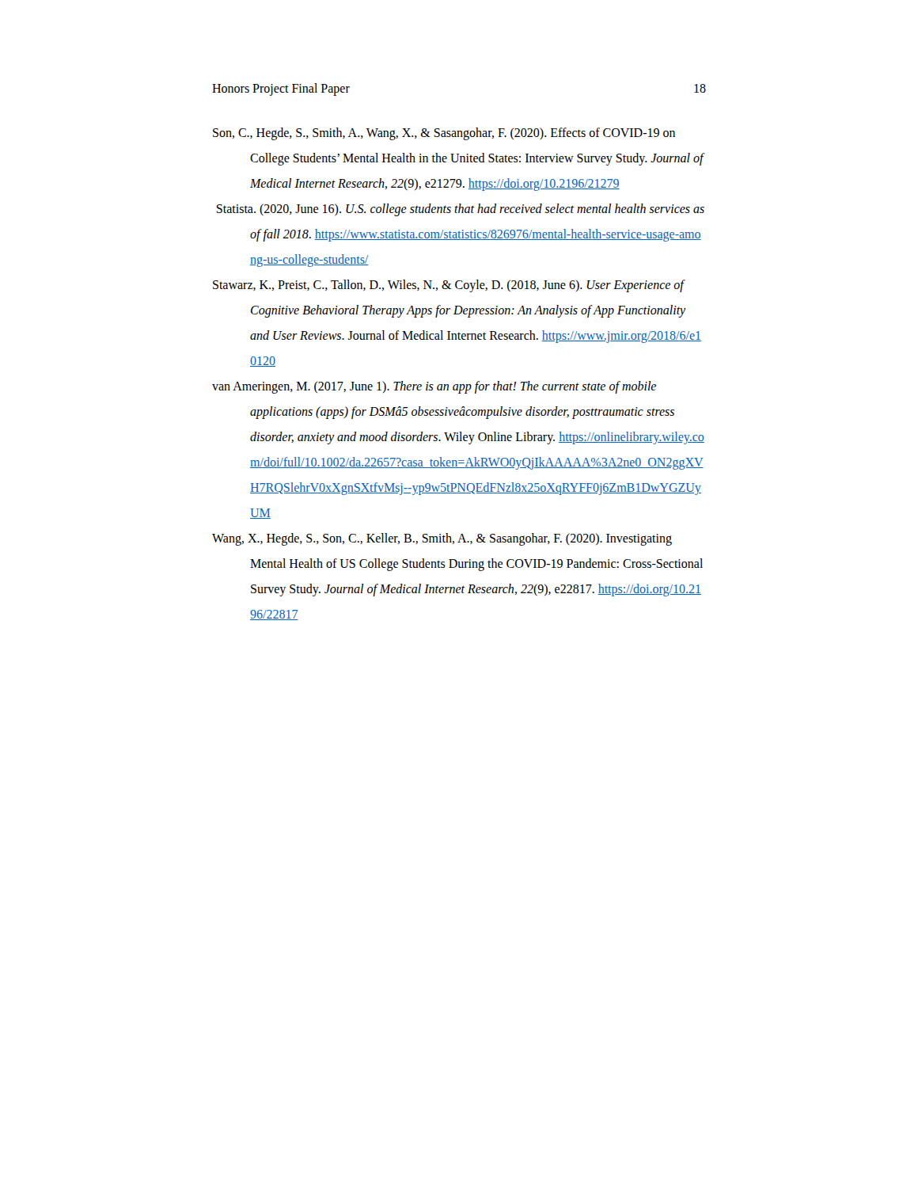Honors Project Final Paper 18
Son, C., Hegde, S., Smith, A., Wang, X., & Sasangohar, F. (2020). Effects of COVID-19 on College Students’ Mental Health in the United States: Interview Survey Study. Journal of Medical Internet Research, 22(9), e21279. https://doi.org/10.2196/21279
Statista. (2020, June 16). U.S. college students that had received select mental health services as of fall 2018. https://www.statista.com/statistics/826976/mental-health-service-usage-among-us-college-students/
Stawarz, K., Preist, C., Tallon, D., Wiles, N., & Coyle, D. (2018, June 6). User Experience of Cognitive Behavioral Therapy Apps for Depression: An Analysis of App Functionality and User Reviews. Journal of Medical Internet Research. https://www.jmir.org/2018/6/e10120
van Ameringen, M. (2017, June 1). There is an app for that! The current state of mobile applications (apps) for DSMâ5 obsessiveâcompulsive disorder, posttraumatic stress disorder, anxiety and mood disorders. Wiley Online Library. https://onlinelibrary.wiley.com/doi/full/10.1002/da.22657?casa_token=AkRWO0yQjIkAAAAA%3A2ne0_ON2ggXVH7RQSlehrV0xXgnSXtfvMsj--yp9w5tPNQEdFNzl8x25oXqRYFF0j6ZmB1DwYGZUyUM
Wang, X., Hegde, S., Son, C., Keller, B., Smith, A., & Sasangohar, F. (2020). Investigating Mental Health of US College Students During the COVID-19 Pandemic: Cross-Sectional Survey Study. Journal of Medical Internet Research, 22(9), e22817. https://doi.org/10.2196/22817